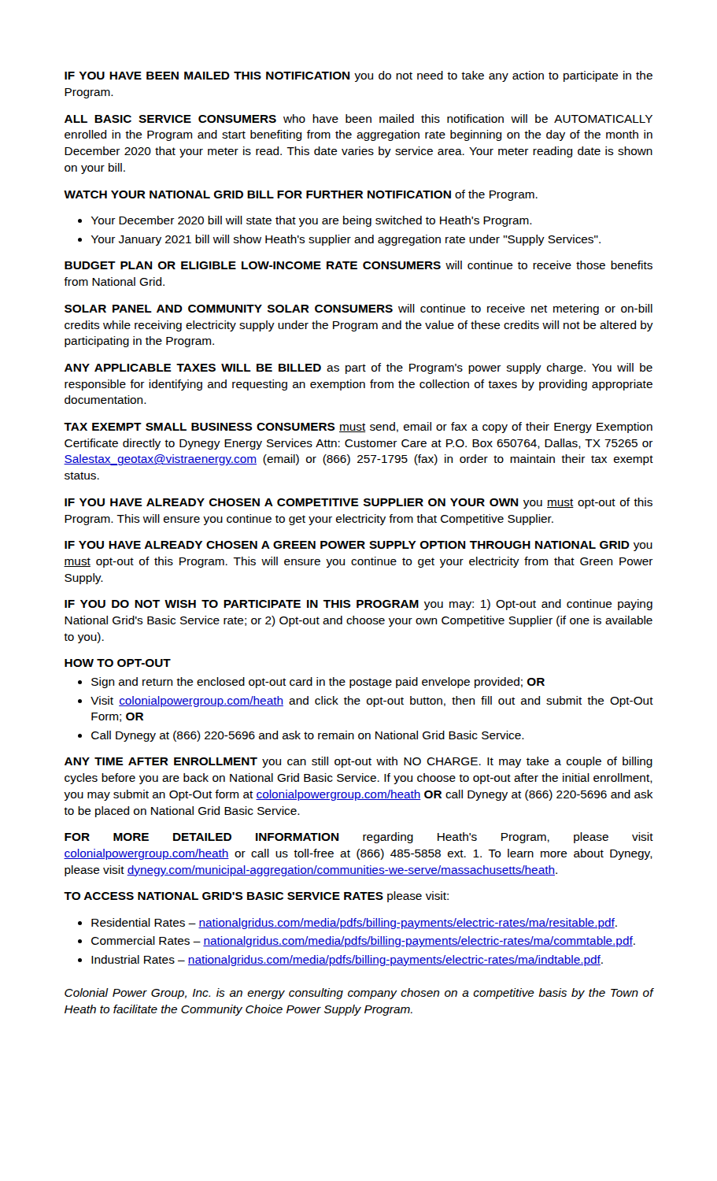IF YOU HAVE BEEN MAILED THIS NOTIFICATION you do not need to take any action to participate in the Program.
ALL BASIC SERVICE CONSUMERS who have been mailed this notification will be AUTOMATICALLY enrolled in the Program and start benefiting from the aggregation rate beginning on the day of the month in December 2020 that your meter is read. This date varies by service area. Your meter reading date is shown on your bill.
WATCH YOUR NATIONAL GRID BILL FOR FURTHER NOTIFICATION of the Program.
Your December 2020 bill will state that you are being switched to Heath's Program.
Your January 2021 bill will show Heath's supplier and aggregation rate under "Supply Services".
BUDGET PLAN OR ELIGIBLE LOW-INCOME RATE CONSUMERS will continue to receive those benefits from National Grid.
SOLAR PANEL AND COMMUNITY SOLAR CONSUMERS will continue to receive net metering or on-bill credits while receiving electricity supply under the Program and the value of these credits will not be altered by participating in the Program.
ANY APPLICABLE TAXES WILL BE BILLED as part of the Program's power supply charge. You will be responsible for identifying and requesting an exemption from the collection of taxes by providing appropriate documentation.
TAX EXEMPT SMALL BUSINESS CONSUMERS must send, email or fax a copy of their Energy Exemption Certificate directly to Dynegy Energy Services Attn: Customer Care at P.O. Box 650764, Dallas, TX 75265 or Salestax_geotax@vistraenergy.com (email) or (866) 257-1795 (fax) in order to maintain their tax exempt status.
IF YOU HAVE ALREADY CHOSEN A COMPETITIVE SUPPLIER ON YOUR OWN you must opt-out of this Program. This will ensure you continue to get your electricity from that Competitive Supplier.
IF YOU HAVE ALREADY CHOSEN A GREEN POWER SUPPLY OPTION THROUGH NATIONAL GRID you must opt-out of this Program. This will ensure you continue to get your electricity from that Green Power Supply.
IF YOU DO NOT WISH TO PARTICIPATE IN THIS PROGRAM you may: 1) Opt-out and continue paying National Grid's Basic Service rate; or 2) Opt-out and choose your own Competitive Supplier (if one is available to you).
HOW TO OPT-OUT
Sign and return the enclosed opt-out card in the postage paid envelope provided; OR
Visit colonialpowergroup.com/heath and click the opt-out button, then fill out and submit the Opt-Out Form; OR
Call Dynegy at (866) 220-5696 and ask to remain on National Grid Basic Service.
ANY TIME AFTER ENROLLMENT you can still opt-out with NO CHARGE. It may take a couple of billing cycles before you are back on National Grid Basic Service. If you choose to opt-out after the initial enrollment, you may submit an Opt-Out form at colonialpowergroup.com/heath OR call Dynegy at (866) 220-5696 and ask to be placed on National Grid Basic Service.
FOR MORE DETAILED INFORMATION regarding Heath's Program, please visit colonialpowergroup.com/heath or call us toll-free at (866) 485-5858 ext. 1. To learn more about Dynegy, please visit dynegy.com/municipal-aggregation/communities-we-serve/massachusetts/heath.
TO ACCESS NATIONAL GRID'S BASIC SERVICE RATES please visit:
Residential Rates – nationalgridus.com/media/pdfs/billing-payments/electric-rates/ma/resitable.pdf.
Commercial Rates – nationalgridus.com/media/pdfs/billing-payments/electric-rates/ma/commtable.pdf.
Industrial Rates – nationalgridus.com/media/pdfs/billing-payments/electric-rates/ma/indtable.pdf.
Colonial Power Group, Inc. is an energy consulting company chosen on a competitive basis by the Town of Heath to facilitate the Community Choice Power Supply Program.